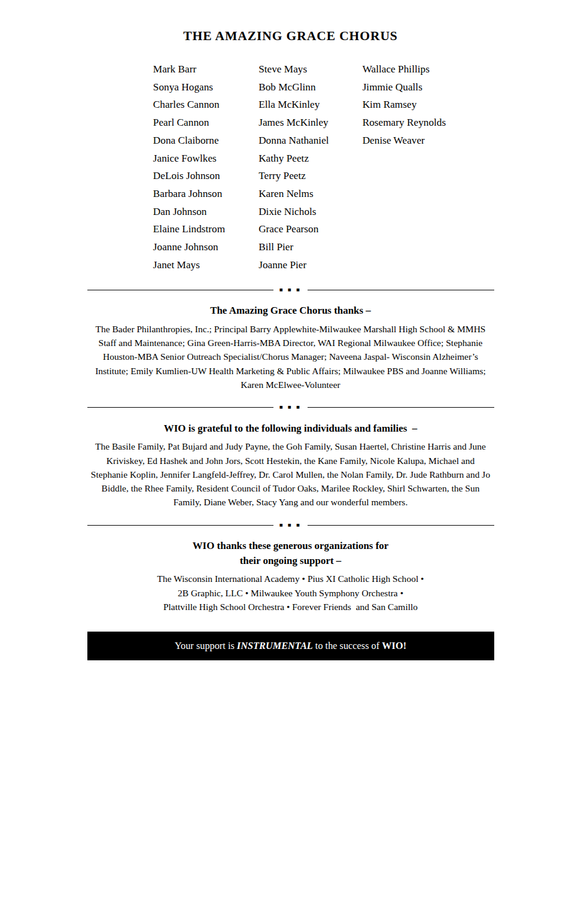THE AMAZING GRACE CHORUS
Mark Barr
Sonya Hogans
Charles Cannon
Pearl Cannon
Dona Claiborne
Janice Fowlkes
DeLois Johnson
Barbara Johnson
Dan Johnson
Elaine Lindstrom
Joanne Johnson
Janet Mays
Steve Mays
Bob McGlinn
Ella McKinley
James McKinley
Donna Nathaniel
Kathy Peetz
Terry Peetz
Karen Nelms
Dixie Nichols
Grace Pearson
Bill Pier
Joanne Pier
Wallace Phillips
Jimmie Qualls
Kim Ramsey
Rosemary Reynolds
Denise Weaver
■ ■ ■
The Amazing Grace Chorus thanks –
The Bader Philanthropies, Inc.; Principal Barry Applewhite-Milwaukee Marshall High School & MMHS Staff and Maintenance; Gina Green-Harris-MBA Director, WAI Regional Milwaukee Office; Stephanie Houston-MBA Senior Outreach Specialist/Chorus Manager; Naveena Jaspal- Wisconsin Alzheimer’s Institute; Emily Kumlien-UW Health Marketing & Public Affairs; Milwaukee PBS and Joanne Williams; Karen McElwee-Volunteer
■ ■ ■
WIO is grateful to the following individuals and families –
The Basile Family, Pat Bujard and Judy Payne, the Goh Family, Susan Haertel, Christine Harris and June Kriviskey, Ed Hashek and John Jors, Scott Hestekin, the Kane Family, Nicole Kalupa, Michael and Stephanie Koplin, Jennifer Langfeld-Jeffrey, Dr. Carol Mullen, the Nolan Family, Dr. Jude Rathburn and Jo Biddle, the Rhee Family, Resident Council of Tudor Oaks, Marilee Rockley, Shirl Schwarten, the Sun Family, Diane Weber, Stacy Yang and our wonderful members.
■ ■ ■
WIO thanks these generous organizations for
their ongoing support –
The Wisconsin International Academy • Pius XI Catholic High School •
2B Graphic, LLC • Milwaukee Youth Symphony Orchestra •
Plattville High School Orchestra • Forever Friends and San Camillo
Your support is INSTRUMENTAL to the success of WIO!